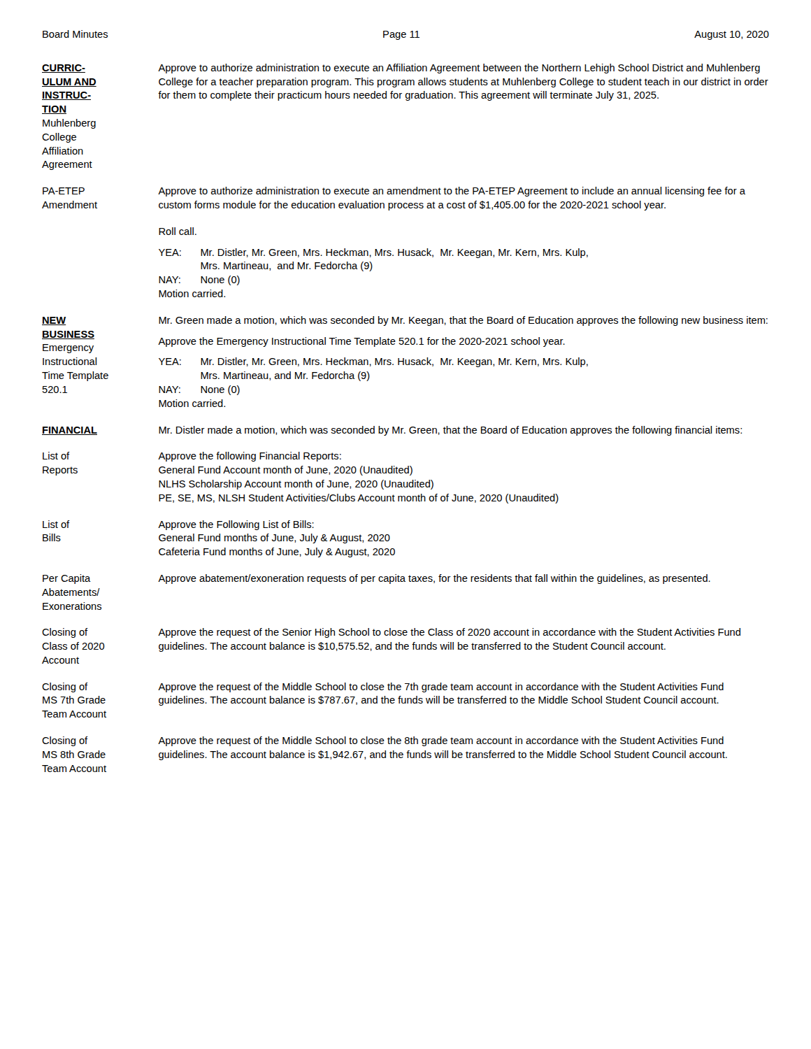Board Minutes
Page 11
August 10, 2020
| CURRIC- ULUM AND INSTRUC- TION Muhlenberg College Affiliation Agreement | Approve to authorize administration to execute an Affiliation Agreement between the Northern Lehigh School District and Muhlenberg College for a teacher preparation program. This program allows students at Muhlenberg College to student teach in our district in order for them to complete their practicum hours needed for graduation. This agreement will terminate July 31, 2025. |
| PA-ETEP Amendment | Approve to authorize administration to execute an amendment to the PA-ETEP Agreement to include an annual licensing fee for a custom forms module for the education evaluation process at a cost of $1,405.00 for the 2020-2021 school year. |
| | Roll call. YEA: Mr. Distler, Mr. Green, Mrs. Heckman, Mrs. Husack, Mr. Keegan, Mr. Kern, Mrs. Kulp, Mrs. Martineau, and Mr. Fedorcha (9) NAY: None (0) Motion carried. |
| NEW BUSINESS Emergency Instructional Time Template 520.1 | Mr. Green made a motion, which was seconded by Mr. Keegan, that the Board of Education approves the following new business item: Approve the Emergency Instructional Time Template 520.1 for the 2020-2021 school year. YEA: Mr. Distler, Mr. Green, Mrs. Heckman, Mrs. Husack, Mr. Keegan, Mr. Kern, Mrs. Kulp, Mrs. Martineau, and Mr. Fedorcha (9) NAY: None (0) Motion carried. |
| FINANCIAL | Mr. Distler made a motion, which was seconded by Mr. Green, that the Board of Education approves the following financial items: |
| List of Reports | Approve the following Financial Reports: General Fund Account month of June, 2020 (Unaudited) NLHS Scholarship Account month of June, 2020 (Unaudited) PE, SE, MS, NLSH Student Activities/Clubs Account month of of June, 2020 (Unaudited) |
| List of Bills | Approve the Following List of Bills: General Fund months of June, July & August, 2020 Cafeteria Fund months of June, July & August, 2020 |
| Per Capita Abatements/ Exonerations | Approve abatement/exoneration requests of per capita taxes, for the residents that fall within the guidelines, as presented. |
| Closing of Class of 2020 Account | Approve the request of the Senior High School to close the Class of 2020 account in accordance with the Student Activities Fund guidelines. The account balance is $10,575.52, and the funds will be transferred to the Student Council account. |
| Closing of MS 7th Grade Team Account | Approve the request of the Middle School to close the 7th grade team account in accordance with the Student Activities Fund guidelines. The account balance is $787.67, and the funds will be transferred to the Middle School Student Council account. |
| Closing of MS 8th Grade Team Account | Approve the request of the Middle School to close the 8th grade team account in accordance with the Student Activities Fund guidelines. The account balance is $1,942.67, and the funds will be transferred to the Middle School Student Council account. |